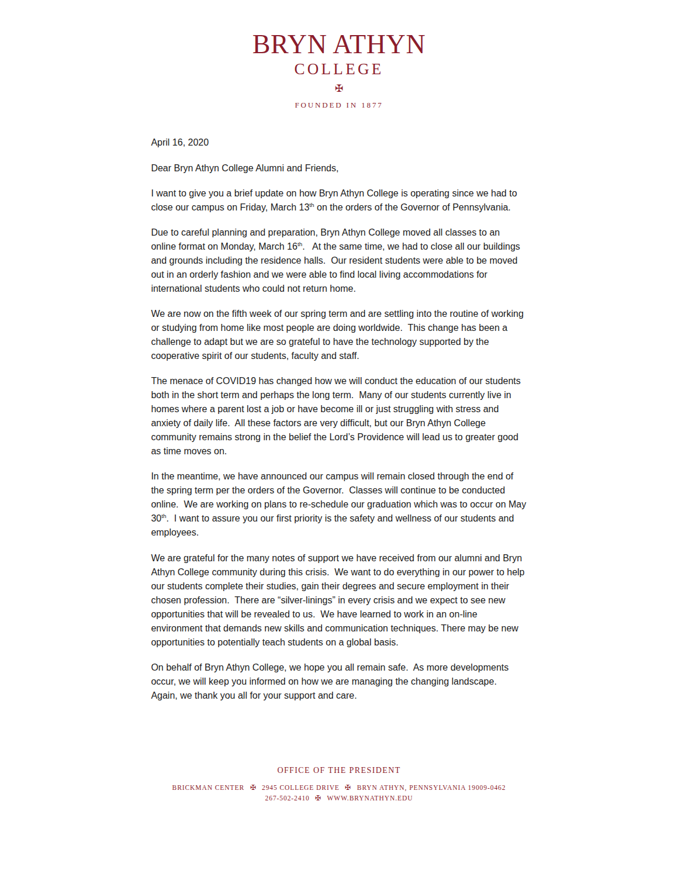BRYN ATHYN
COLLEGE
✠
FOUNDED IN 1877
April 16, 2020
Dear Bryn Athyn College Alumni and Friends,
I want to give you a brief update on how Bryn Athyn College is operating since we had to close our campus on Friday, March 13th on the orders of the Governor of Pennsylvania.
Due to careful planning and preparation, Bryn Athyn College moved all classes to an online format on Monday, March 16th. At the same time, we had to close all our buildings and grounds including the residence halls. Our resident students were able to be moved out in an orderly fashion and we were able to find local living accommodations for international students who could not return home.
We are now on the fifth week of our spring term and are settling into the routine of working or studying from home like most people are doing worldwide. This change has been a challenge to adapt but we are so grateful to have the technology supported by the cooperative spirit of our students, faculty and staff.
The menace of COVID19 has changed how we will conduct the education of our students both in the short term and perhaps the long term. Many of our students currently live in homes where a parent lost a job or have become ill or just struggling with stress and anxiety of daily life. All these factors are very difficult, but our Bryn Athyn College community remains strong in the belief the Lord’s Providence will lead us to greater good as time moves on.
In the meantime, we have announced our campus will remain closed through the end of the spring term per the orders of the Governor. Classes will continue to be conducted online. We are working on plans to re-schedule our graduation which was to occur on May 30th. I want to assure you our first priority is the safety and wellness of our students and employees.
We are grateful for the many notes of support we have received from our alumni and Bryn Athyn College community during this crisis. We want to do everything in our power to help our students complete their studies, gain their degrees and secure employment in their chosen profession. There are “silver-linings” in every crisis and we expect to see new opportunities that will be revealed to us. We have learned to work in an on-line environment that demands new skills and communication techniques. There may be new opportunities to potentially teach students on a global basis.
On behalf of Bryn Athyn College, we hope you all remain safe. As more developments occur, we will keep you informed on how we are managing the changing landscape. Again, we thank you all for your support and care.
OFFICE OF THE PRESIDENT
BRICKMAN CENTER ✠ 2945 COLLEGE DRIVE ✠ BRYN ATHYN, PENNSYLVANIA 19009-0462
267-502-2410 ✠ WWW.BRYNATHYN.EDU